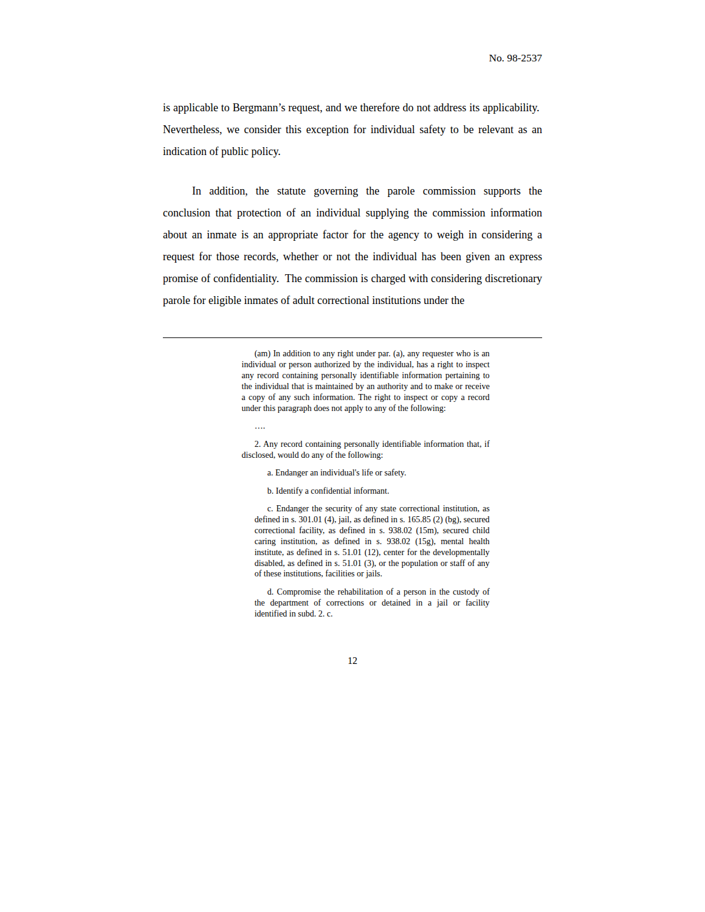No. 98-2537
is applicable to Bergmann’s request, and we therefore do not address its applicability. Nevertheless, we consider this exception for individual safety to be relevant as an indication of public policy.
In addition, the statute governing the parole commission supports the conclusion that protection of an individual supplying the commission information about an inmate is an appropriate factor for the agency to weigh in considering a request for those records, whether or not the individual has been given an express promise of confidentiality. The commission is charged with considering discretionary parole for eligible inmates of adult correctional institutions under the
(am) In addition to any right under par. (a), any requester who is an individual or person authorized by the individual, has a right to inspect any record containing personally identifiable information pertaining to the individual that is maintained by an authority and to make or receive a copy of any such information. The right to inspect or copy a record under this paragraph does not apply to any of the following:
….
2. Any record containing personally identifiable information that, if disclosed, would do any of the following:
a. Endanger an individual's life or safety.
b. Identify a confidential informant.
c. Endanger the security of any state correctional institution, as defined in s. 301.01 (4), jail, as defined in s. 165.85 (2) (bg), secured correctional facility, as defined in s. 938.02 (15m), secured child caring institution, as defined in s. 938.02 (15g), mental health institute, as defined in s. 51.01 (12), center for the developmentally disabled, as defined in s. 51.01 (3), or the population or staff of any of these institutions, facilities or jails.
d. Compromise the rehabilitation of a person in the custody of the department of corrections or detained in a jail or facility identified in subd. 2. c.
12